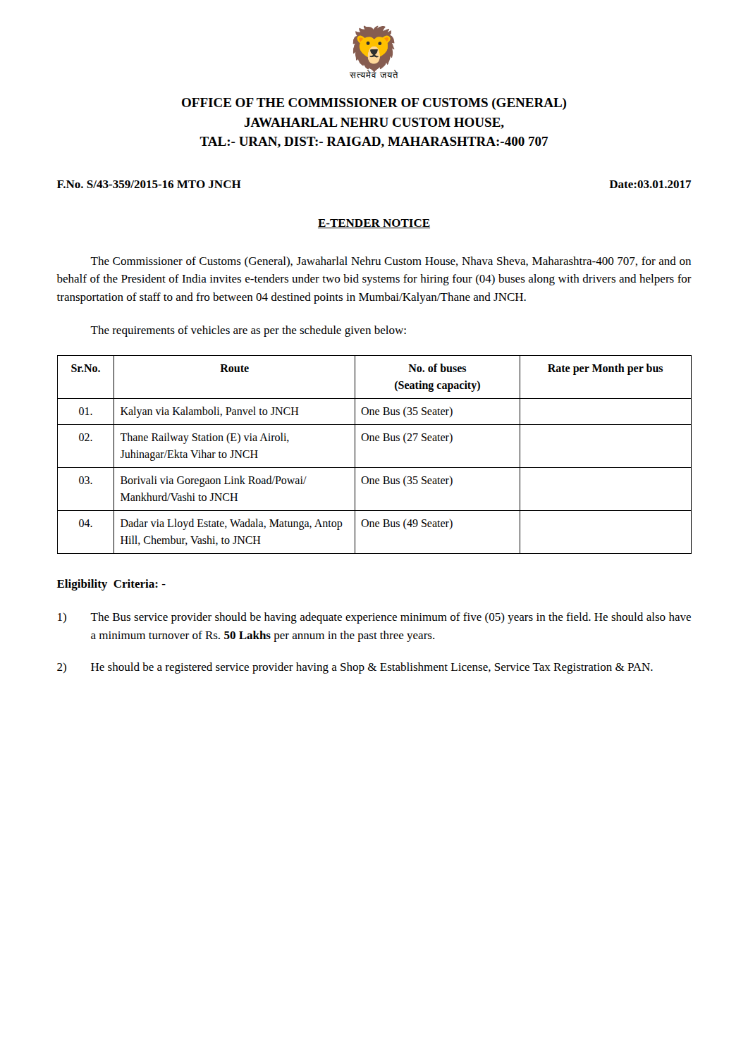🦁
सत्यमेव जयते
Office of the Commissioner of Customs (General)
Jawaharlal Nehru Custom House,
Tal:- Uran, Dist:- Raigad, Maharashtra:-400 707
F.No. S/43-359/2015-16 MTO JNCH Date:03.01.2017
E-TENDER NOTICE
The Commissioner of Customs (General), Jawaharlal Nehru Custom House, Nhava Sheva, Maharashtra-400 707, for and on behalf of the President of India invites e-tenders under two bid systems for hiring four (04) buses along with drivers and helpers for transportation of staff to and fro between 04 destined points in Mumbai/Kalyan/Thane and JNCH.
The requirements of vehicles are as per the schedule given below:
| Sr.No. | Route | No. of buses (Seating capacity) | Rate per Month per bus |
| --- | --- | --- | --- |
| 01. | Kalyan via Kalamboli, Panvel to JNCH | One Bus (35 Seater) | |
| 02. | Thane Railway Station (E) via Airoli, Juhinagar/Ekta Vihar to JNCH | One Bus (27 Seater) | |
| 03. | Borivali via Goregaon Link Road/Powai/ Mankhurd/Vashi to JNCH | One Bus (35 Seater) | |
| 04. | Dadar via Lloyd Estate, Wadala, Matunga, Antop Hill, Chembur, Vashi, to JNCH | One Bus (49 Seater) | |
Eligibility Criteria: -
The Bus service provider should be having adequate experience minimum of five (05) years in the field. He should also have a minimum turnover of Rs. 50 Lakhs per annum in the past three years.
He should be a registered service provider having a Shop & Establishment License, Service Tax Registration & PAN.